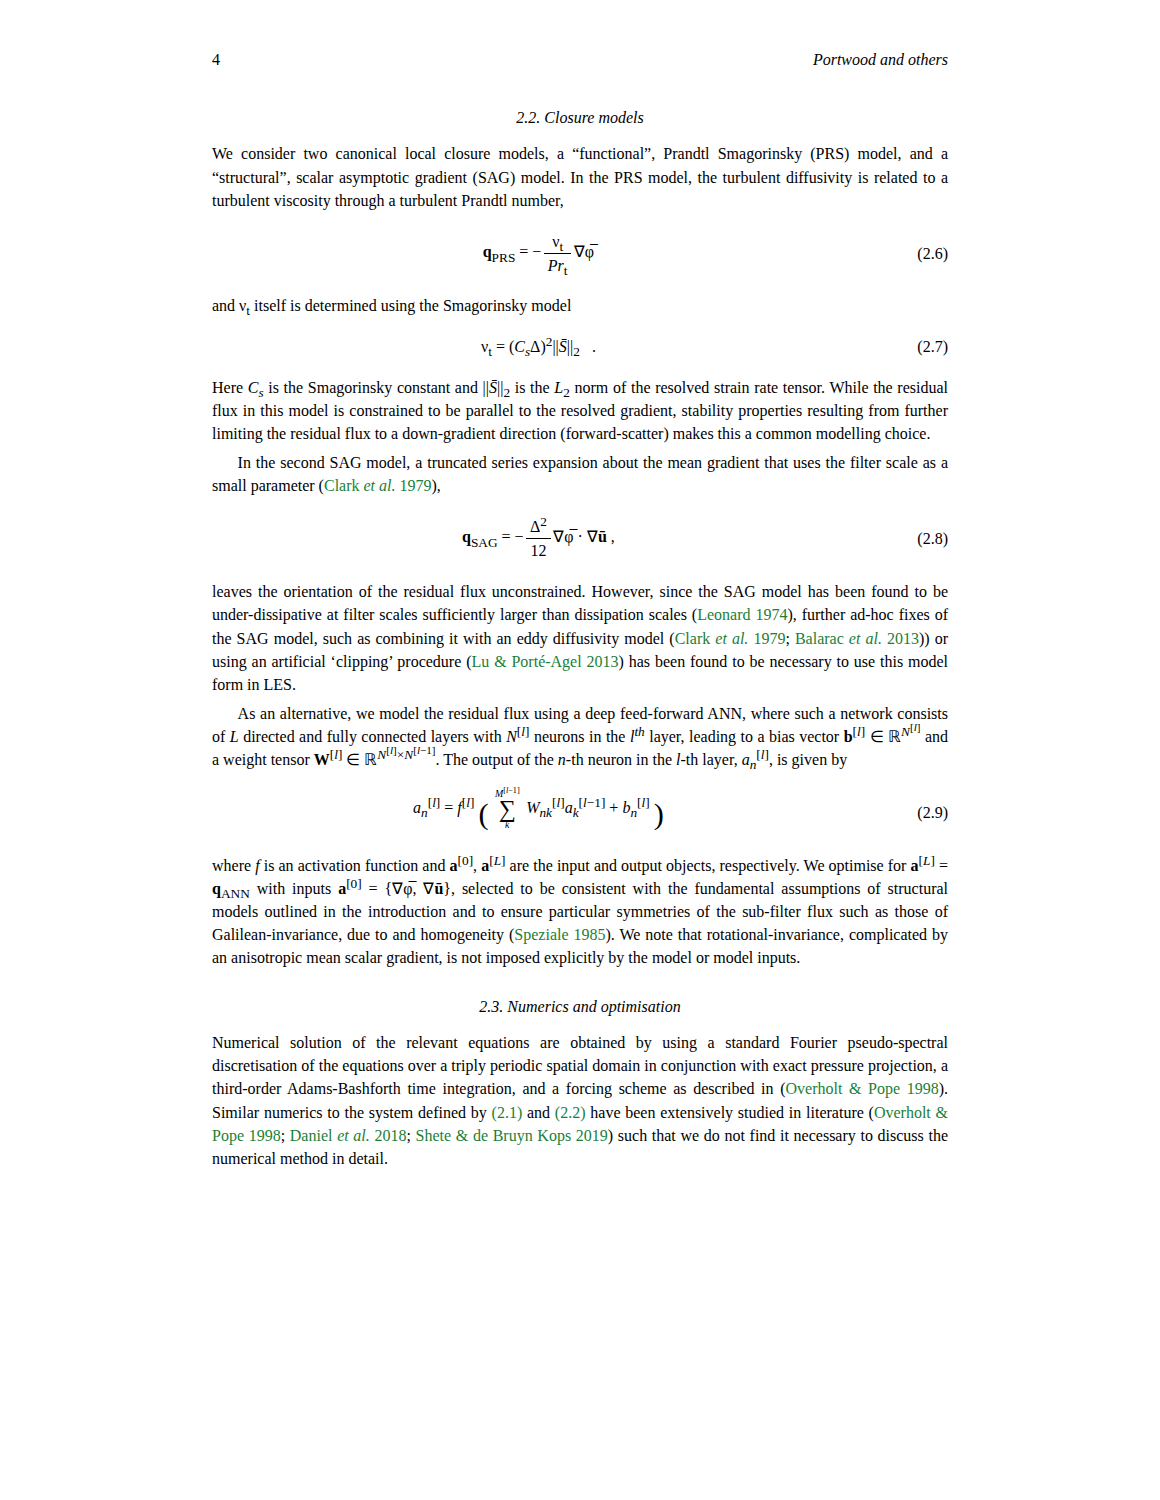4 Portwood and others
2.2. Closure models
We consider two canonical local closure models, a “functional”, Prandtl Smagorinsky (PRS) model, and a “structural”, scalar asymptotic gradient (SAG) model. In the PRS model, the turbulent diffusivity is related to a turbulent viscosity through a turbulent Prandtl number,
qPRS = −νt Prt∇φ̅
(2.6)
and νt itself is determined using the Smagorinsky model
νt = (Cs Δ)2||S̄||2 .
(2.7)
Here Cs is the Smagorinsky constant and ||S̄||2 is the L2 norm of the resolved strain rate tensor. While the residual flux in this model is constrained to be parallel to the resolved gradient, stability properties resulting from further limiting the residual flux to a down-gradient direction (forward-scatter) makes this a common modelling choice.
In the second SAG model, a truncated series expansion about the mean gradient that uses the filter scale as a small parameter (Clark et al. 1979),
qSAG = −Δ212∇φ̅ · ∇ū ,
(2.8)
leaves the orientation of the residual flux unconstrained. However, since the SAG model has been found to be under-dissipative at filter scales sufficiently larger than dissipation scales (Leonard 1974), further ad-hoc fixes of the SAG model, such as combining it with an eddy diffusivity model (Clark et al. 1979; Balarac et al. 2013)) or using an artificial ‘clipping’ procedure (Lu & Porté-Agel 2013) has been found to be necessary to use this model form in LES.
As an alternative, we model the residual flux using a deep feed-forward ANN, where such a network consists of L directed and fully connected layers with N[l] neurons in the lth layer, leading to a bias vector b[l] ∈ ℝN[l] and a weight tensor W[l] ∈ ℝN[l]×N[l−1]. The output of the n-th neuron in the l-th layer, an[l], is given by
an[l] = f[l] ( M[l−1]∑k Wnk[l]ak[l−1] + bn[l] )
(2.9)
where f is an activation function and a[0], a[L] are the input and output objects, respectively. We optimise for a[L] = qANN with inputs a[0] = {∇φ̅, ∇ū}, selected to be consistent with the fundamental assumptions of structural models outlined in the introduction and to ensure particular symmetries of the sub-filter flux such as those of Galilean-invariance, due to and homogeneity (Speziale 1985). We note that rotational-invariance, complicated by an anisotropic mean scalar gradient, is not imposed explicitly by the model or model inputs.
2.3. Numerics and optimisation
Numerical solution of the relevant equations are obtained by using a standard Fourier pseudo-spectral discretisation of the equations over a triply periodic spatial domain in conjunction with exact pressure projection, a third-order Adams-Bashforth time integration, and a forcing scheme as described in (Overholt & Pope 1998). Similar numerics to the system defined by (2.1) and (2.2) have been extensively studied in literature (Overholt & Pope 1998; Daniel et al. 2018; Shete & de Bruyn Kops 2019) such that we do not find it necessary to discuss the numerical method in detail.